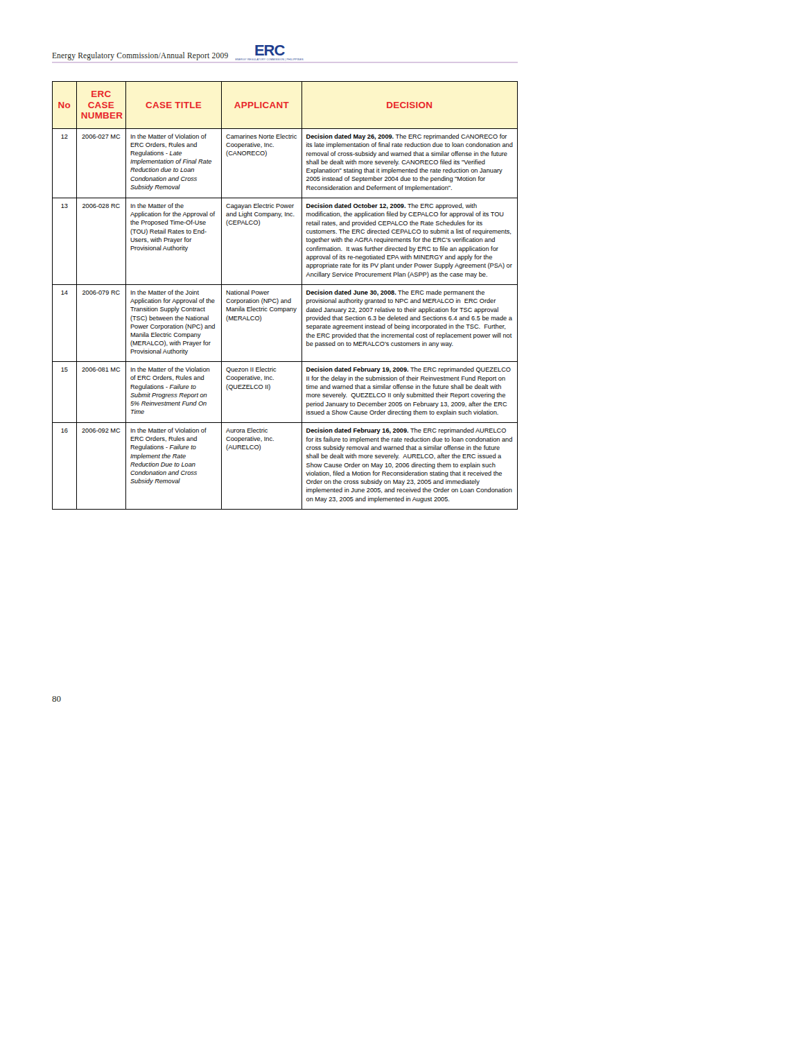Energy Regulatory Commission/Annual Report 2009
ERC
ENERGY REGULATORY COMMISSION | PHILIPPINES
| No | ERC CASE NUMBER | CASE TITLE | APPLICANT | DECISION |
| --- | --- | --- | --- | --- |
| 12 | 2006-027 MC | In the Matter of Violation of ERC Orders, Rules and Regulations - Late Implementation of Final Rate Reduction due to Loan Condonation and Cross Subsidy Removal | Camarines Norte Electric Cooperative, Inc. (CANORECO) | Decision dated May 26, 2009. The ERC reprimanded CANORECO for its late implementation of final rate reduction due to loan condonation and removal of cross-subsidy and warned that a similar offense in the future shall be dealt with more severely. CANORECO filed its "Verified Explanation" stating that it implemented the rate reduction on January 2005 instead of September 2004 due to the pending "Motion for Reconsideration and Deferment of Implementation". |
| 13 | 2006-028 RC | In the Matter of the Application for the Approval of the Proposed Time-Of-Use (TOU) Retail Rates to End-Users, with Prayer for Provisional Authority | Cagayan Electric Power and Light Company, Inc. (CEPALCO) | Decision dated October 12, 2009. The ERC approved, with modification, the application filed by CEPALCO for approval of its TOU retail rates, and provided CEPALCO the Rate Schedules for its customers. The ERC directed CEPALCO to submit a list of requirements, together with the AGRA requirements for the ERC's verification and confirmation. It was further directed by ERC to file an application for approval of its re-negotiated EPA with MINERGY and apply for the appropriate rate for its PV plant under Power Supply Agreement (PSA) or Ancillary Service Procurement Plan (ASPP) as the case may be. |
| 14 | 2006-079 RC | In the Matter of the Joint Application for Approval of the Transition Supply Contract (TSC) between the National Power Corporation (NPC) and Manila Electric Company (MERALCO), with Prayer for Provisional Authority | National Power Corporation (NPC) and Manila Electric Company (MERALCO) | Decision dated June 30, 2008. The ERC made permanent the provisional authority granted to NPC and MERALCO in ERC Order dated January 22, 2007 relative to their application for TSC approval provided that Section 6.3 be deleted and Sections 6.4 and 6.5 be made a separate agreement instead of being incorporated in the TSC. Further, the ERC provided that the incremental cost of replacement power will not be passed on to MERALCO's customers in any way. |
| 15 | 2006-081 MC | In the Matter of the Violation of ERC Orders, Rules and Regulations - Failure to Submit Progress Report on 5% Reinvestment Fund On Time | Quezon II Electric Cooperative, Inc. (QUEZELCO II) | Decision dated February 19, 2009. The ERC reprimanded QUEZELCO II for the delay in the submission of their Reinvestment Fund Report on time and warned that a similar offense in the future shall be dealt with more severely. QUEZELCO II only submitted their Report covering the period January to December 2005 on February 13, 2009, after the ERC issued a Show Cause Order directing them to explain such violation. |
| 16 | 2006-092 MC | In the Matter of Violation of ERC Orders, Rules and Regulations - Failure to Implement the Rate Reduction Due to Loan Condonation and Cross Subsidy Removal | Aurora Electric Cooperative, Inc. (AURELCO) | Decision dated February 16, 2009. The ERC reprimanded AURELCO for its failure to implement the rate reduction due to loan condonation and cross subsidy removal and warned that a similar offense in the future shall be dealt with more severely. AURELCO, after the ERC issued a Show Cause Order on May 10, 2006 directing them to explain such violation, filed a Motion for Reconsideration stating that it received the Order on the cross subsidy on May 23, 2005 and immediately implemented in June 2005, and received the Order on Loan Condonation on May 23, 2005 and implemented in August 2005. |
80